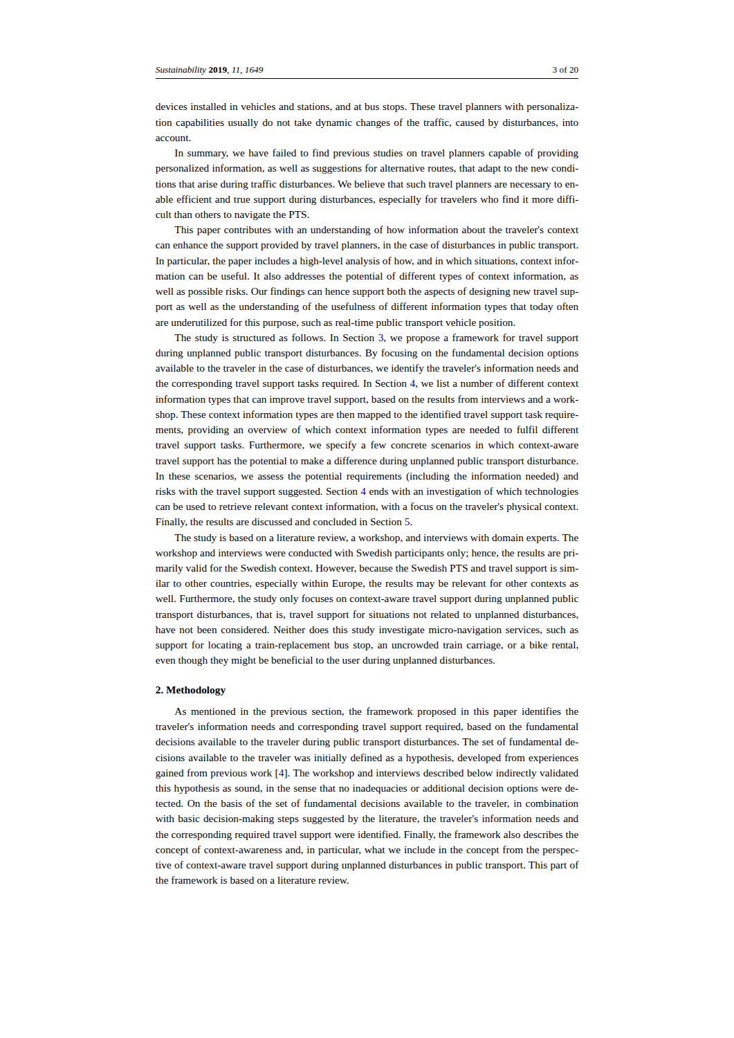Sustainability 2019, 11, 1649
3 of 20
devices installed in vehicles and stations, and at bus stops. These travel planners with personalization capabilities usually do not take dynamic changes of the traffic, caused by disturbances, into account.
In summary, we have failed to find previous studies on travel planners capable of providing personalized information, as well as suggestions for alternative routes, that adapt to the new conditions that arise during traffic disturbances. We believe that such travel planners are necessary to enable efficient and true support during disturbances, especially for travelers who find it more difficult than others to navigate the PTS.
This paper contributes with an understanding of how information about the traveler's context can enhance the support provided by travel planners, in the case of disturbances in public transport. In particular, the paper includes a high-level analysis of how, and in which situations, context information can be useful. It also addresses the potential of different types of context information, as well as possible risks. Our findings can hence support both the aspects of designing new travel support as well as the understanding of the usefulness of different information types that today often are underutilized for this purpose, such as real-time public transport vehicle position.
The study is structured as follows. In Section 3, we propose a framework for travel support during unplanned public transport disturbances. By focusing on the fundamental decision options available to the traveler in the case of disturbances, we identify the traveler's information needs and the corresponding travel support tasks required. In Section 4, we list a number of different context information types that can improve travel support, based on the results from interviews and a workshop. These context information types are then mapped to the identified travel support task requirements, providing an overview of which context information types are needed to fulfil different travel support tasks. Furthermore, we specify a few concrete scenarios in which context-aware travel support has the potential to make a difference during unplanned public transport disturbance. In these scenarios, we assess the potential requirements (including the information needed) and risks with the travel support suggested. Section 4 ends with an investigation of which technologies can be used to retrieve relevant context information, with a focus on the traveler's physical context. Finally, the results are discussed and concluded in Section 5.
The study is based on a literature review, a workshop, and interviews with domain experts. The workshop and interviews were conducted with Swedish participants only; hence, the results are primarily valid for the Swedish context. However, because the Swedish PTS and travel support is similar to other countries, especially within Europe, the results may be relevant for other contexts as well. Furthermore, the study only focuses on context-aware travel support during unplanned public transport disturbances, that is, travel support for situations not related to unplanned disturbances, have not been considered. Neither does this study investigate micro-navigation services, such as support for locating a train-replacement bus stop, an uncrowded train carriage, or a bike rental, even though they might be beneficial to the user during unplanned disturbances.
2. Methodology
As mentioned in the previous section, the framework proposed in this paper identifies the traveler's information needs and corresponding travel support required, based on the fundamental decisions available to the traveler during public transport disturbances. The set of fundamental decisions available to the traveler was initially defined as a hypothesis, developed from experiences gained from previous work [4]. The workshop and interviews described below indirectly validated this hypothesis as sound, in the sense that no inadequacies or additional decision options were detected. On the basis of the set of fundamental decisions available to the traveler, in combination with basic decision-making steps suggested by the literature, the traveler's information needs and the corresponding required travel support were identified. Finally, the framework also describes the concept of context-awareness and, in particular, what we include in the concept from the perspective of context-aware travel support during unplanned disturbances in public transport. This part of the framework is based on a literature review.